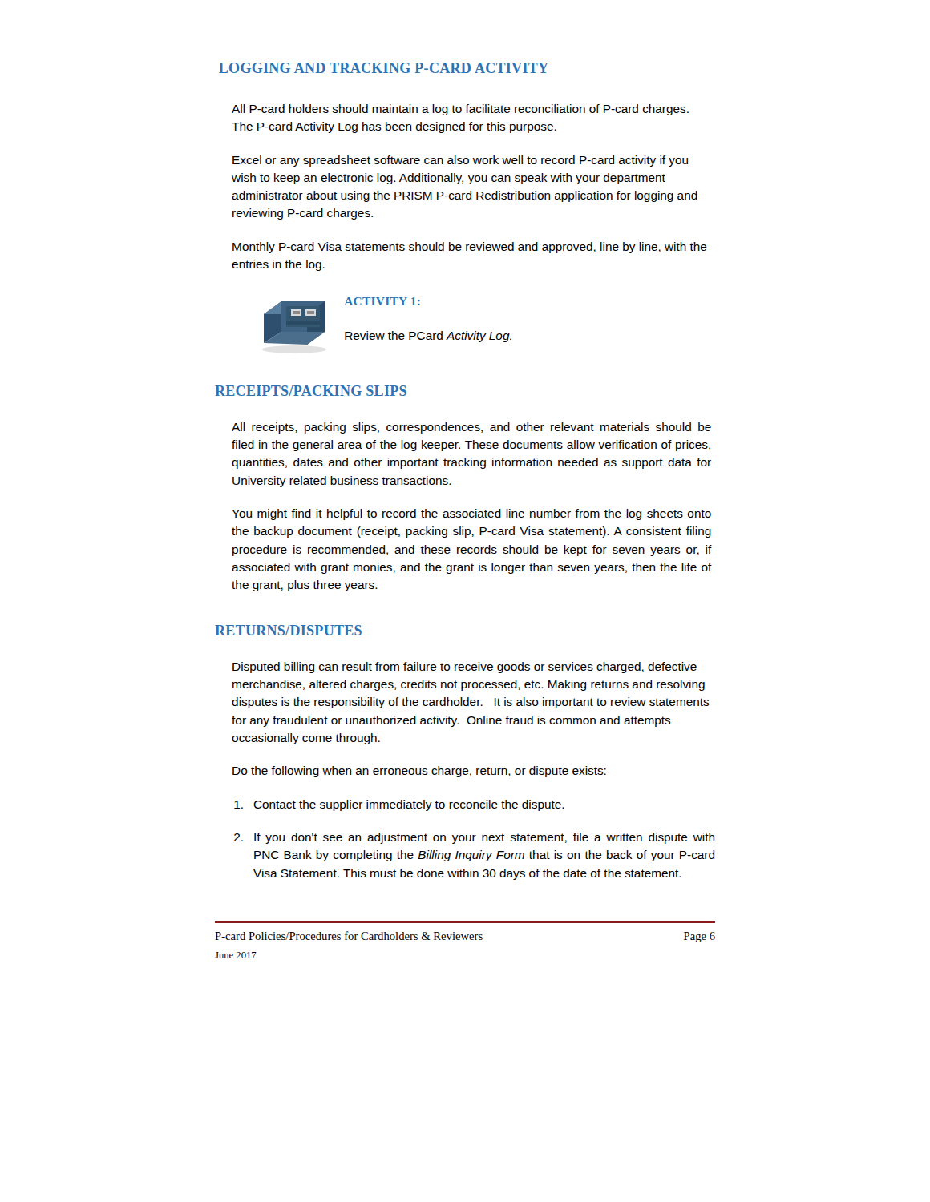LOGGING AND TRACKING P-CARD ACTIVITY
All P-card holders should maintain a log to facilitate reconciliation of P-card charges. The P-card Activity Log has been designed for this purpose.
Excel or any spreadsheet software can also work well to record P-card activity if you wish to keep an electronic log. Additionally, you can speak with your department administrator about using the PRISM P-card Redistribution application for logging and reviewing P-card charges.
Monthly P-card Visa statements should be reviewed and approved, line by line, with the entries in the log.
ACTIVITY 1:
Review the PCard Activity Log.
RECEIPTS/PACKING SLIPS
All receipts, packing slips, correspondences, and other relevant materials should be filed in the general area of the log keeper. These documents allow verification of prices, quantities, dates and other important tracking information needed as support data for University related business transactions.
You might find it helpful to record the associated line number from the log sheets onto the backup document (receipt, packing slip, P-card Visa statement). A consistent filing procedure is recommended, and these records should be kept for seven years or, if associated with grant monies, and the grant is longer than seven years, then the life of the grant, plus three years.
RETURNS/DISPUTES
Disputed billing can result from failure to receive goods or services charged, defective merchandise, altered charges, credits not processed, etc. Making returns and resolving disputes is the responsibility of the cardholder. It is also important to review statements for any fraudulent or unauthorized activity. Online fraud is common and attempts occasionally come through.
Do the following when an erroneous charge, return, or dispute exists:
Contact the supplier immediately to reconcile the dispute.
If you don't see an adjustment on your next statement, file a written dispute with PNC Bank by completing the Billing Inquiry Form that is on the back of your P-card Visa Statement. This must be done within 30 days of the date of the statement.
P-card Policies/Procedures for Cardholders & Reviewers
June 2017
Page 6